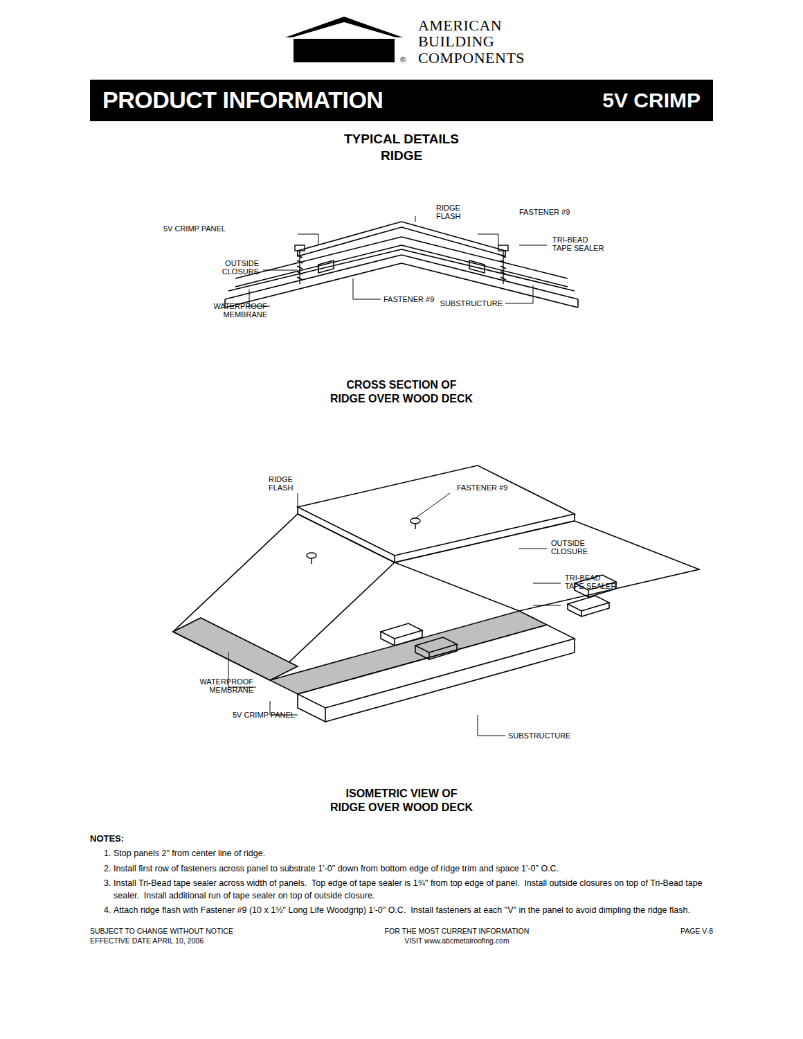ABC ®
AMERICAN
BUILDING
COMPONENTS
PRODUCT INFORMATION
5V CRIMP
TYPICAL DETAILS
RIDGE
5V CRIMP PANEL RIDGE FLASH FASTENER #9 TRI-BEAD TAPE SEALER OUTSIDE CLOSURE FASTENER #9 WATERPROOF MEMBRANE SUBSTRUCTURE
CROSS SECTION OF
RIDGE OVER WOOD DECK
RIDGE FLASH FASTENER #9 OUTSIDE CLOSURE TRI-BEAD TAPE SEALER WATERPROOF MEMBRANE 5V CRIMP PANEL SUBSTRUCTURE
ISOMETRIC VIEW OF
RIDGE OVER WOOD DECK
NOTES:
Stop panels 2" from center line of ridge.
Install first row of fasteners across panel to substrate 1'-0" down from bottom edge of ridge trim and space 1'-0" O.C.
Install Tri-Bead tape sealer across width of panels. Top edge of tape sealer is 1¾" from top edge of panel. Install outside closures on top of Tri-Bead tape sealer. Install additional run of tape sealer on top of outside closure.
Attach ridge flash with Fastener #9 (10 x 1½" Long Life Woodgrip) 1'-0" O.C. Install fasteners at each "V" in the panel to avoid dimpling the ridge flash.
SUBJECT TO CHANGE WITHOUT NOTICE
EFFECTIVE DATE APRIL 10, 2006
FOR THE MOST CURRENT INFORMATION
VISIT www.abcmetalroofing.com
PAGE V-8